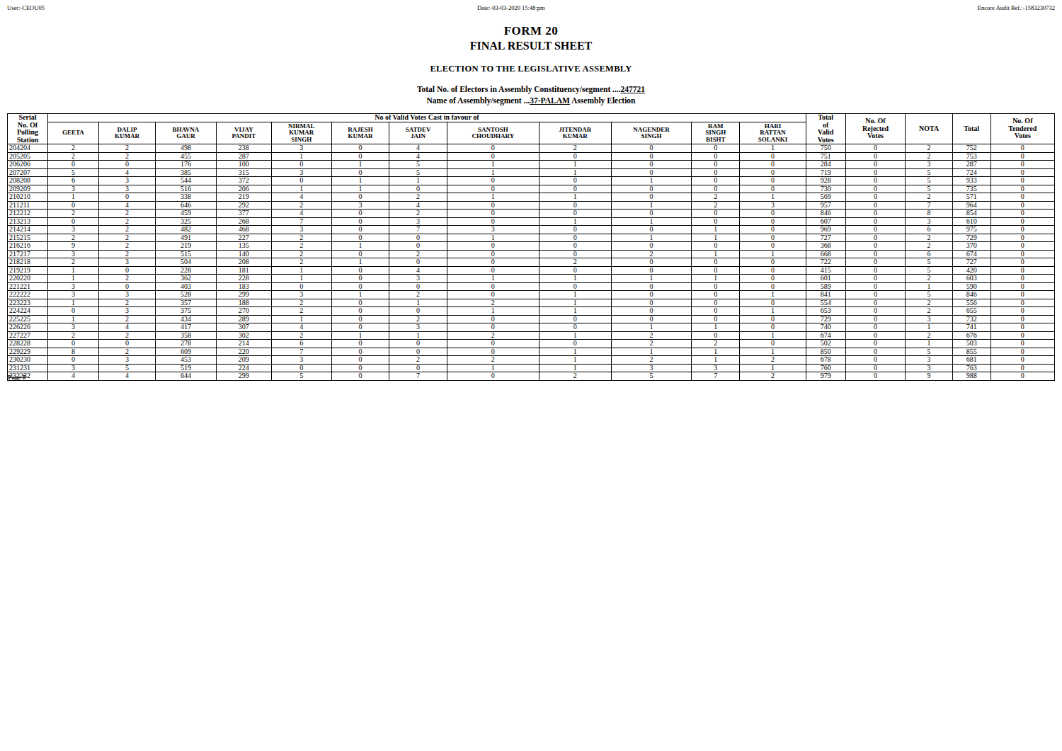User:-CEOU05
Date:-03-03-2020 15:48:pm
Encore Audit Ref.:-1583230732
FORM 20
FINAL RESULT SHEET
ELECTION TO THE LEGISLATIVE ASSEMBLY
Total No. of Electors in Assembly Constituency/segment ....247721
Name of Assembly/segment ...37-PALAM Assembly Election
| Serial No. Of Polling Station | No of Valid Votes Cast in favour of | Total of Valid Votes | No. Of Rejected Votes | NOTA | Total | No. Of Tendered Votes |
| --- | --- | --- | --- | --- | --- | --- |
| GEETA | DALIP KUMAR | BHAVNA GAUR | VIJAY PANDIT | NIRMAL KUMAR SINGH | RAJESH KUMAR | SATDEV JAIN | SANTOSH CHOUDHARY | JITENDAR KUMAR | NAGENDER SINGH | RAM SINGH BISHT | HARI RATTAN SOLANKI |
| 204204 | 2 | 2 | 498 | 238 | 3 | 0 | 4 | 0 | 2 | 0 | 0 | 1 | 750 | 0 | 2 | 752 | 0 |
| 205205 | 2 | 2 | 455 | 287 | 1 | 0 | 4 | 0 | 0 | 0 | 0 | 0 | 751 | 0 | 2 | 753 | 0 |
| 206206 | 0 | 0 | 176 | 100 | 0 | 1 | 5 | 1 | 1 | 0 | 0 | 0 | 284 | 0 | 3 | 287 | 0 |
| 207207 | 5 | 4 | 385 | 315 | 3 | 0 | 5 | 1 | 1 | 0 | 0 | 0 | 719 | 0 | 5 | 724 | 0 |
| 208208 | 6 | 3 | 544 | 372 | 0 | 1 | 1 | 0 | 0 | 1 | 0 | 0 | 928 | 0 | 5 | 933 | 0 |
| 209209 | 3 | 3 | 516 | 206 | 1 | 1 | 0 | 0 | 0 | 0 | 0 | 0 | 730 | 0 | 5 | 735 | 0 |
| 210210 | 1 | 0 | 338 | 219 | 4 | 0 | 2 | 1 | 1 | 0 | 2 | 1 | 569 | 0 | 2 | 571 | 0 |
| 211211 | 0 | 4 | 646 | 292 | 2 | 3 | 4 | 0 | 0 | 1 | 2 | 3 | 957 | 0 | 7 | 964 | 0 |
| 212212 | 2 | 2 | 459 | 377 | 4 | 0 | 2 | 0 | 0 | 0 | 0 | 0 | 846 | 0 | 8 | 854 | 0 |
| 213213 | 0 | 2 | 325 | 268 | 7 | 0 | 3 | 0 | 1 | 1 | 0 | 0 | 607 | 0 | 3 | 610 | 0 |
| 214214 | 3 | 2 | 482 | 468 | 3 | 0 | 7 | 3 | 0 | 0 | 1 | 0 | 969 | 0 | 6 | 975 | 0 |
| 215215 | 2 | 2 | 491 | 227 | 2 | 0 | 0 | 1 | 0 | 1 | 1 | 0 | 727 | 0 | 2 | 729 | 0 |
| 216216 | 9 | 2 | 219 | 135 | 2 | 1 | 0 | 0 | 0 | 0 | 0 | 0 | 368 | 0 | 2 | 370 | 0 |
| 217217 | 3 | 2 | 515 | 140 | 2 | 0 | 2 | 0 | 0 | 2 | 1 | 1 | 668 | 0 | 6 | 674 | 0 |
| 218218 | 2 | 3 | 504 | 208 | 2 | 1 | 0 | 0 | 2 | 0 | 0 | 0 | 722 | 0 | 5 | 727 | 0 |
| 219219 | 1 | 0 | 228 | 181 | 1 | 0 | 4 | 0 | 0 | 0 | 0 | 0 | 415 | 0 | 5 | 420 | 0 |
| 220220 | 1 | 2 | 362 | 228 | 1 | 0 | 3 | 1 | 1 | 1 | 1 | 0 | 601 | 0 | 2 | 603 | 0 |
| 221221 | 3 | 0 | 403 | 183 | 0 | 0 | 0 | 0 | 0 | 0 | 0 | 0 | 589 | 0 | 1 | 590 | 0 |
| 222222 | 3 | 3 | 528 | 299 | 3 | 1 | 2 | 0 | 1 | 0 | 0 | 1 | 841 | 0 | 5 | 846 | 0 |
| 223223 | 1 | 2 | 357 | 188 | 2 | 0 | 1 | 2 | 1 | 0 | 0 | 0 | 554 | 0 | 2 | 556 | 0 |
| 224224 | 0 | 3 | 375 | 270 | 2 | 0 | 0 | 1 | 1 | 0 | 0 | 1 | 653 | 0 | 2 | 655 | 0 |
| 225225 | 1 | 2 | 434 | 289 | 1 | 0 | 2 | 0 | 0 | 0 | 0 | 0 | 729 | 0 | 3 | 732 | 0 |
| 226226 | 3 | 4 | 417 | 307 | 4 | 0 | 3 | 0 | 0 | 1 | 1 | 0 | 740 | 0 | 1 | 741 | 0 |
| 227227 | 2 | 2 | 358 | 302 | 2 | 1 | 1 | 2 | 1 | 2 | 0 | 1 | 674 | 0 | 2 | 676 | 0 |
| 228228 | 0 | 0 | 278 | 214 | 6 | 0 | 0 | 0 | 0 | 2 | 2 | 0 | 502 | 0 | 1 | 503 | 0 |
| 229229 | 8 | 2 | 609 | 220 | 7 | 0 | 0 | 0 | 1 | 1 | 1 | 1 | 850 | 0 | 5 | 855 | 0 |
| 230230 | 0 | 3 | 453 | 209 | 3 | 0 | 2 | 2 | 1 | 2 | 1 | 2 | 678 | 0 | 3 | 681 | 0 |
| 231231 | 3 | 5 | 519 | 224 | 0 | 0 | 0 | 1 | 1 | 3 | 3 | 1 | 760 | 0 | 3 | 763 | 0 |
| 232232 Page 8 | 4 | 4 | 644 | 299 | 5 | 0 | 7 | 0 | 2 | 5 | 7 | 2 | 979 | 0 | 9 | 988 | 0 |